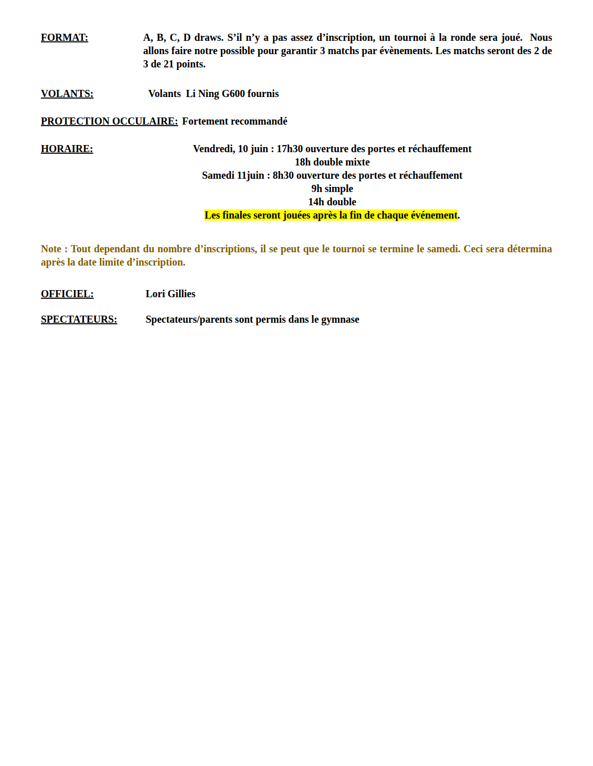FORMAT:
A, B, C, D draws. S’il n’y a pas assez d’inscription, un tournoi à la ronde sera joué. Nous allons faire notre possible pour garantir 3 matchs par évènements. Les matchs seront des 2 de 3 de 21 points.
VOLANTS:
Volants Li Ning G600 fournis
PROTECTION OCCULAIRE:
Fortement recommandé
HORAIRE:
Vendredi, 10 juin : 17h30 ouverture des portes et réchauffement 18h double mixte Samedi 11juin : 8h30 ouverture des portes et réchauffement 9h simple 14h double Les finales seront jouées après la fin de chaque événement.
Note : Tout dependant du nombre d’inscriptions, il se peut que le tournoi se termine le samedi. Ceci sera détermina après la date limite d’inscription.
OFFICIEL:
Lori Gillies
SPECTATEURS:
Spectateurs/parents sont permis dans le gymnase